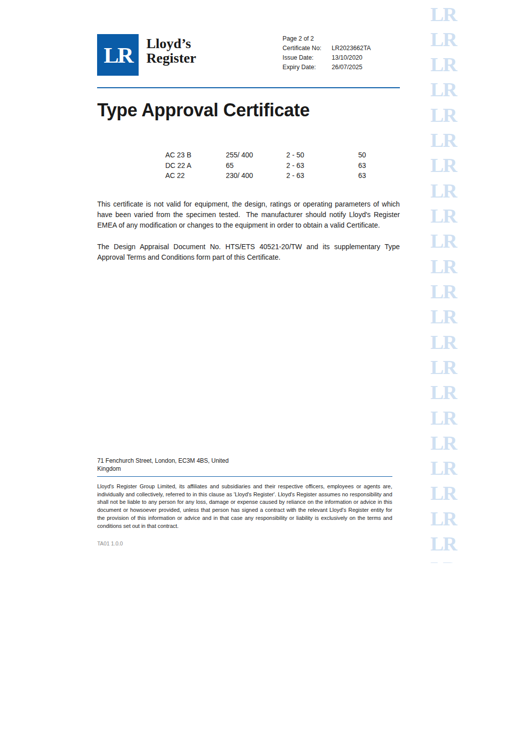LR LR LR LR LR LR LR LR LR LR LR LR LR LR LR LR LR LR LR LR LR LR LR LR LR
Lloyd’s Register
Page 2 of 2
Certificate No: LR2023662TA
Issue Date: 13/10/2020
Expiry Date: 26/07/2025
Type Approval Certificate
| AC 23 B | 255/ 400 | 2 - 50 | 50 |
| DC 22 A | 65 | 2 - 63 | 63 |
| AC 22 | 230/ 400 | 2 - 63 | 63 |
This certificate is not valid for equipment, the design, ratings or operating parameters of which have been varied from the specimen tested. The manufacturer should notify Lloyd's Register EMEA of any modification or changes to the equipment in order to obtain a valid Certificate.
The Design Appraisal Document No. HTS/ETS 40521-20/TW and its supplementary Type Approval Terms and Conditions form part of this Certificate.
71 Fenchurch Street, London, EC3M 4BS, United
Kingdom
Lloyd's Register Group Limited, its affiliates and subsidiaries and their respective officers, employees or agents are, individually and collectively, referred to in this clause as 'Lloyd's Register'. Lloyd's Register assumes no responsibility and shall not be liable to any person for any loss, damage or expense caused by reliance on the information or advice in this document or howsoever provided, unless that person has signed a contract with the relevant Lloyd's Register entity for the provision of this information or advice and in that case any responsibility or liability is exclusively on the terms and conditions set out in that contract.
TA01 1.0.0